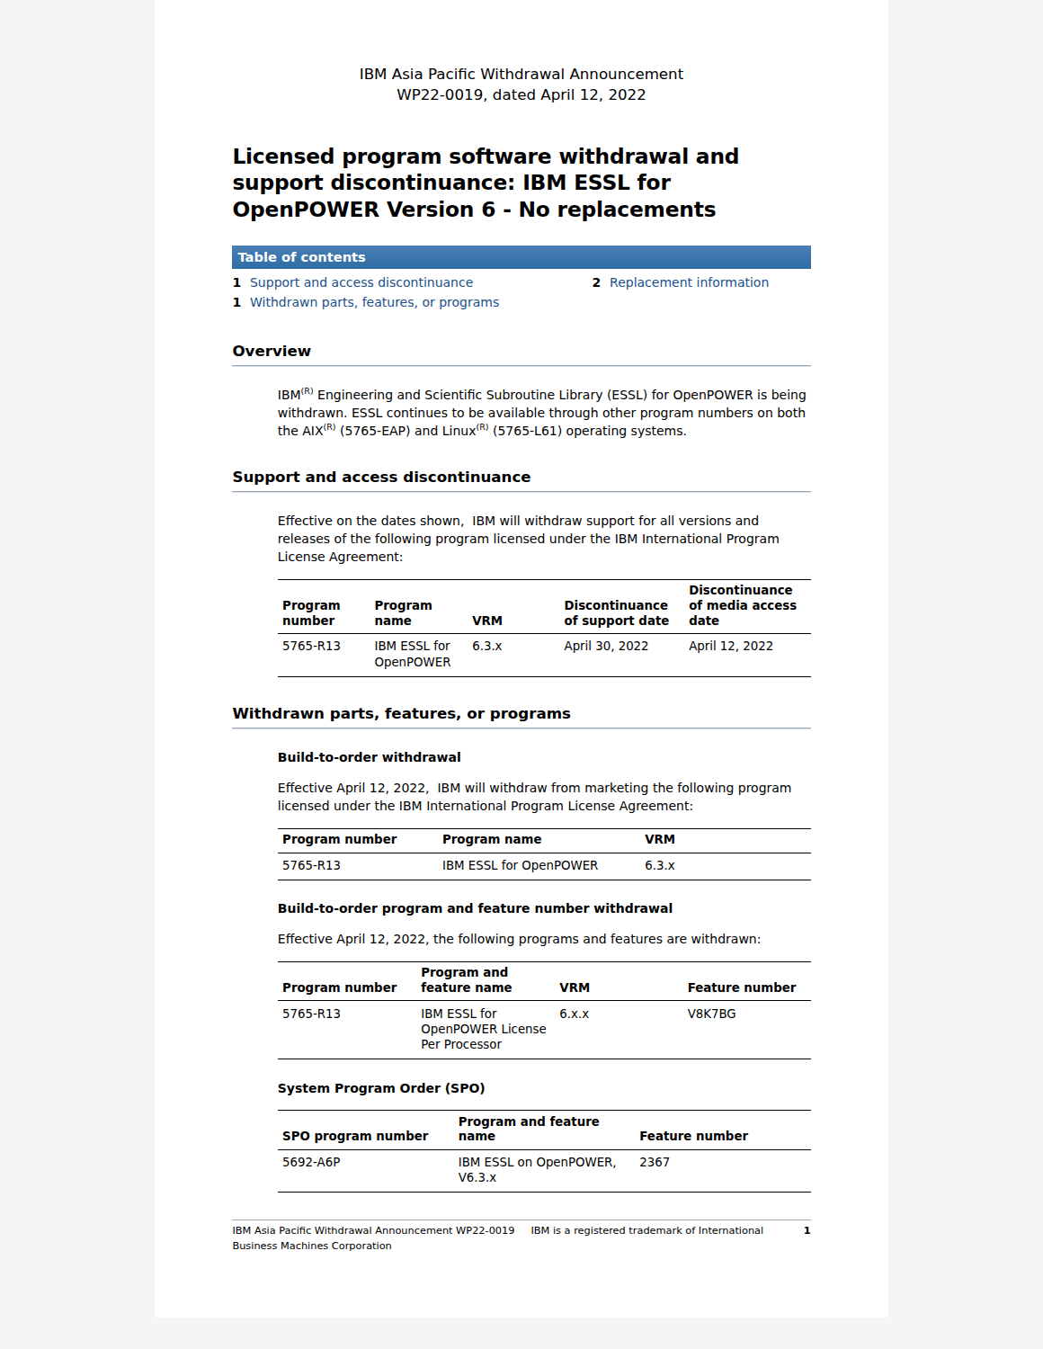IBM Asia Pacific Withdrawal Announcement
WP22-0019, dated April 12, 2022
Licensed program software withdrawal and support discontinuance: IBM ESSL for OpenPOWER Version 6 - No replacements
Table of contents
| 1 | Support and access discontinuance | | 2 | Replacement information |
| 1 | Withdrawn parts, features, or programs | | | |
Overview
IBM(R) Engineering and Scientific Subroutine Library (ESSL) for OpenPOWER is being withdrawn. ESSL continues to be available through other program numbers on both the AIX(R) (5765-EAP) and Linux(R) (5765-L61) operating systems.
Support and access discontinuance
Effective on the dates shown, IBM will withdraw support for all versions and releases of the following program licensed under the IBM International Program License Agreement:
| Program number | Program name | VRM | Discontinuance of support date | Discontinuance of media access date |
| --- | --- | --- | --- | --- |
| 5765-R13 | IBM ESSL for OpenPOWER | 6.3.x | April 30, 2022 | April 12, 2022 |
Withdrawn parts, features, or programs
Build-to-order withdrawal
Effective April 12, 2022, IBM will withdraw from marketing the following program licensed under the IBM International Program License Agreement:
| Program number | Program name | VRM |
| --- | --- | --- |
| 5765-R13 | IBM ESSL for OpenPOWER | 6.3.x |
Build-to-order program and feature number withdrawal
Effective April 12, 2022, the following programs and features are withdrawn:
| Program number | Program and feature name | VRM | Feature number |
| --- | --- | --- | --- |
| 5765-R13 | IBM ESSL for OpenPOWER License Per Processor | 6.x.x | V8K7BG |
System Program Order (SPO)
| SPO program number | Program and feature name | Feature number |
| --- | --- | --- |
| 5692-A6P | IBM ESSL on OpenPOWER, V6.3.x | 2367 |
IBM Asia Pacific Withdrawal Announcement WP22-0019 IBM is a registered trademark of International Business Machines Corporation
1